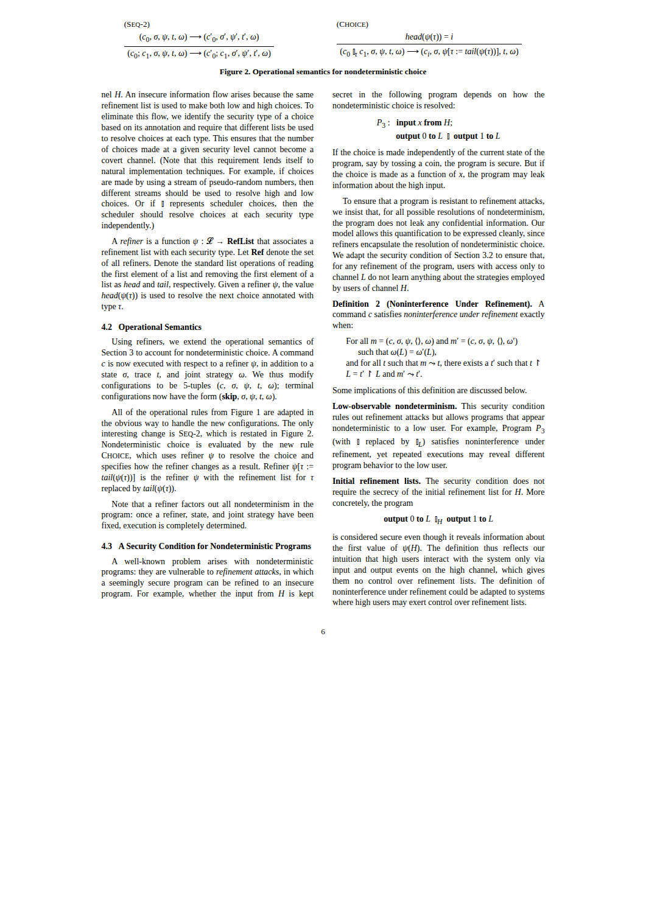(SEQ-2)
(c0, σ, ψ, t, ω) ⟶ (c′0, σ′, ψ′, t′, ω) (c0; c1, σ, ψ, t, ω) ⟶ (c′0; c1, σ′, ψ′, t′, ω)
(CHOICE)
head(ψ(τ)) = i (c0 ⫾τ c1, σ, ψ, t, ω) ⟶ (ci, σ, ψ[τ := tail(ψ(τ))], t, ω)
Figure 2. Operational semantics for nondeterministic choice
nel H. An insecure information flow arises because the same refinement list is used to make both low and high choices. To eliminate this flow, we identify the security type of a choice based on its annotation and require that different lists be used to resolve choices at each type. This ensures that the number of choices made at a given security level cannot become a covert channel. (Note that this requirement lends itself to natural implementation techniques. For example, if choices are made by using a stream of pseudo-random numbers, then different streams should be used to resolve high and low choices. Or if ⫾ represents scheduler choices, then the scheduler should resolve choices at each security type independently.)
A refiner is a function ψ : 𝓛 → RefList that associates a refinement list with each security type. Let Ref denote the set of all refiners. Denote the standard list operations of reading the first element of a list and removing the first element of a list as head and tail, respectively. Given a refiner ψ, the value head(ψ(τ)) is used to resolve the next choice annotated with type τ.
4.2 Operational Semantics
Using refiners, we extend the operational semantics of Section 3 to account for nondeterministic choice. A command c is now executed with respect to a refiner ψ, in addition to a state σ, trace t, and joint strategy ω. We thus modify configurations to be 5-tuples (c, σ, ψ, t, ω); terminal configurations now have the form (skip, σ, ψ, t, ω).
All of the operational rules from Figure 1 are adapted in the obvious way to handle the new configurations. The only interesting change is SEQ-2, which is restated in Figure 2. Nondeterministic choice is evaluated by the new rule CHOICE, which uses refiner ψ to resolve the choice and specifies how the refiner changes as a result. Refiner ψ[τ := tail(ψ(τ))] is the refiner ψ with the refinement list for τ replaced by tail(ψ(τ)).
Note that a refiner factors out all nondeterminism in the program: once a refiner, state, and joint strategy have been fixed, execution is completely determined.
4.3 A Security Condition for Nondeterministic Programs
A well-known problem arises with nondeterministic programs: they are vulnerable to refinement attacks, in which a seemingly secure program can be refined to an insecure program. For example, whether the input from H is kept secret in the following program depends on how the nondeterministic choice is resolved:
P3 : input x from H;
output 0 to L ⫾ output 1 to L
If the choice is made independently of the current state of the program, say by tossing a coin, the program is secure. But if the choice is made as a function of x, the program may leak information about the high input.
To ensure that a program is resistant to refinement attacks, we insist that, for all possible resolutions of nondeterminism, the program does not leak any confidential information. Our model allows this quantification to be expressed cleanly, since refiners encapsulate the resolution of nondeterministic choice. We adapt the security condition of Section 3.2 to ensure that, for any refinement of the program, users with access only to channel L do not learn anything about the strategies employed by users of channel H.
Definition 2 (Noninterference Under Refinement). A command c satisfies noninterference under refinement exactly when:
For all m = (c, σ, ψ, ⟨⟩, ω) and m′ = (c, σ, ψ, ⟨⟩, ω′) such that ω(L) = ω′(L), and for all t such that m ⤳ t, there exists a t′ such that t ↾ L = t′ ↾ L and m′ ⤳ t′.
Some implications of this definition are discussed below.
Low-observable nondeterminism. This security condition rules out refinement attacks but allows programs that appear nondeterministic to a low user. For example, Program P3 (with ⫾ replaced by ⫾L) satisfies noninterference under refinement, yet repeated executions may reveal different program behavior to the low user.
Initial refinement lists. The security condition does not require the secrecy of the initial refinement list for H. More concretely, the program
output 0 to L ⫾H output 1 to L
is considered secure even though it reveals information about the first value of ψ(H). The definition thus reflects our intuition that high users interact with the system only via input and output events on the high channel, which gives them no control over refinement lists. The definition of noninterference under refinement could be adapted to systems where high users may exert control over refinement lists.
6